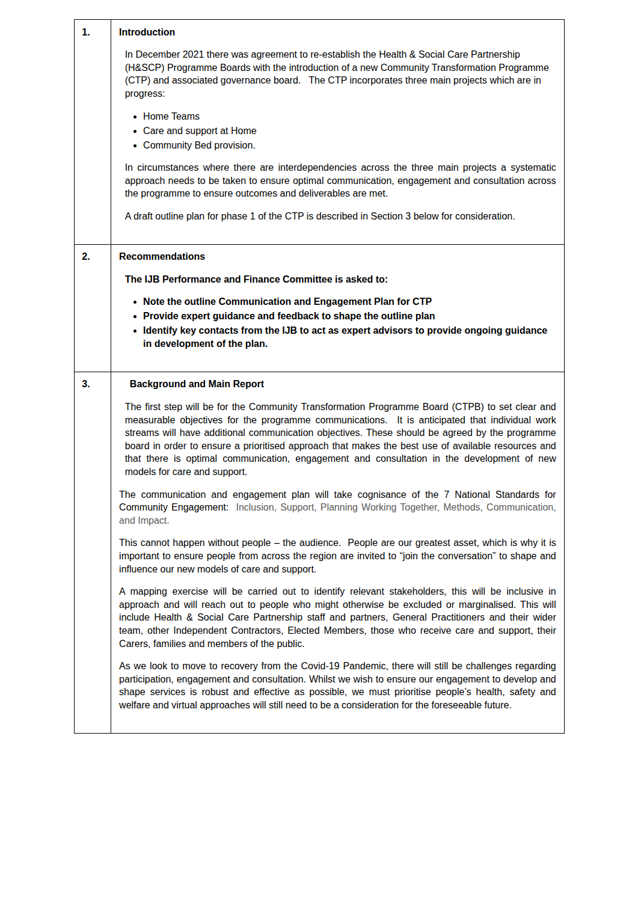| 1. | Introduction In December 2021 there was agreement to re-establish the Health & Social Care Partnership (H&SCP) Programme Boards with the introduction of a new Community Transformation Programme (CTP) and associated governance board. The CTP incorporates three main projects which are in progress: Home Teams Care and support at Home Community Bed provision. In circumstances where there are interdependencies across the three main projects a systematic approach needs to be taken to ensure optimal communication, engagement and consultation across the programme to ensure outcomes and deliverables are met. A draft outline plan for phase 1 of the CTP is described in Section 3 below for consideration. |
| 2. | Recommendations The IJB Performance and Finance Committee is asked to: Note the outline Communication and Engagement Plan for CTP Provide expert guidance and feedback to shape the outline plan Identify key contacts from the IJB to act as expert advisors to provide ongoing guidance in development of the plan. |
| 3. | Background and Main Report The first step will be for the Community Transformation Programme Board (CTPB) to set clear and measurable objectives for the programme communications. It is anticipated that individual work streams will have additional communication objectives. These should be agreed by the programme board in order to ensure a prioritised approach that makes the best use of available resources and that there is optimal communication, engagement and consultation in the development of new models for care and support. The communication and engagement plan will take cognisance of the 7 National Standards for Community Engagement: Inclusion, Support, Planning Working Together, Methods, Communication, and Impact. This cannot happen without people – the audience. People are our greatest asset, which is why it is important to ensure people from across the region are invited to “join the conversation” to shape and influence our new models of care and support. A mapping exercise will be carried out to identify relevant stakeholders, this will be inclusive in approach and will reach out to people who might otherwise be excluded or marginalised. This will include Health & Social Care Partnership staff and partners, General Practitioners and their wider team, other Independent Contractors, Elected Members, those who receive care and support, their Carers, families and members of the public. As we look to move to recovery from the Covid-19 Pandemic, there will still be challenges regarding participation, engagement and consultation. Whilst we wish to ensure our engagement to develop and shape services is robust and effective as possible, we must prioritise people’s health, safety and welfare and virtual approaches will still need to be a consideration for the foreseeable future. |